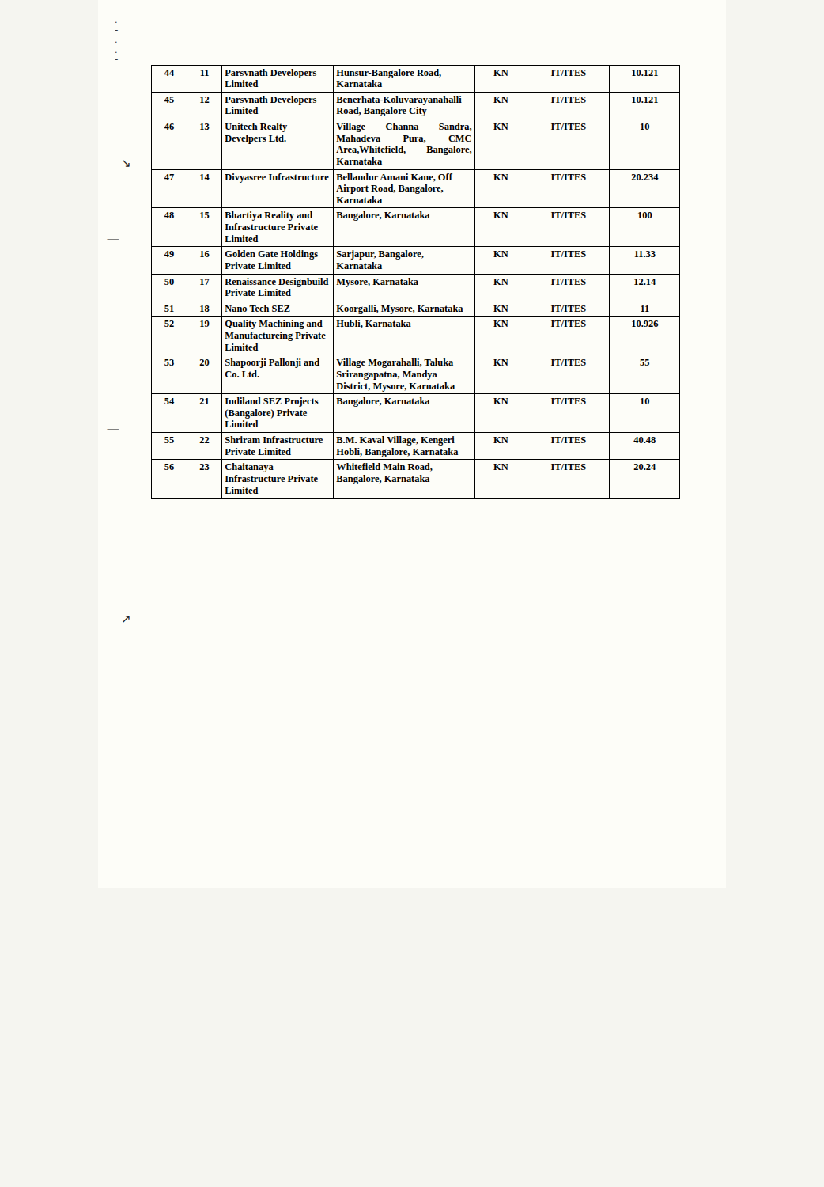.
-
.
.
-
↘
—
—
↗
| 44 | 11 | Parsvnath Developers Limited | Hunsur-Bangalore Road, Karnataka | KN | IT/ITES | 10.121 |
| 45 | 12 | Parsvnath Developers Limited | Benerhata-Koluvarayanahalli Road, Bangalore City | KN | IT/ITES | 10.121 |
| 46 | 13 | Unitech Realty Develpers Ltd. | Village Channa Sandra, Mahadeva Pura, CMC Area,Whitefield, Bangalore, Karnataka | KN | IT/ITES | 10 |
| 47 | 14 | Divyasree Infrastructure | Bellandur Amani Kane, Off Airport Road, Bangalore, Karnataka | KN | IT/ITES | 20.234 |
| 48 | 15 | Bhartiya Reality and Infrastructure Private Limited | Bangalore, Karnataka | KN | IT/ITES | 100 |
| 49 | 16 | Golden Gate Holdings Private Limited | Sarjapur, Bangalore, Karnataka | KN | IT/ITES | 11.33 |
| 50 | 17 | Renaissance Designbuild Private Limited | Mysore, Karnataka | KN | IT/ITES | 12.14 |
| 51 | 18 | Nano Tech SEZ | Koorgalli, Mysore, Karnataka | KN | IT/ITES | 11 |
| 52 | 19 | Quality Machining and Manufactureing Private Limited | Hubli, Karnataka | KN | IT/ITES | 10.926 |
| 53 | 20 | Shapoorji Pallonji and Co. Ltd. | Village Mogarahalli, Taluka Srirangapatna, Mandya District, Mysore, Karnataka | KN | IT/ITES | 55 |
| 54 | 21 | Indiland SEZ Projects (Bangalore) Private Limited | Bangalore, Karnataka | KN | IT/ITES | 10 |
| 55 | 22 | Shriram Infrastructure Private Limited | B.M. Kaval Village, Kengeri Hobli, Bangalore, Karnataka | KN | IT/ITES | 40.48 |
| 56 | 23 | Chaitanaya Infrastructure Private Limited | Whitefield Main Road, Bangalore, Karnataka | KN | IT/ITES | 20.24 |